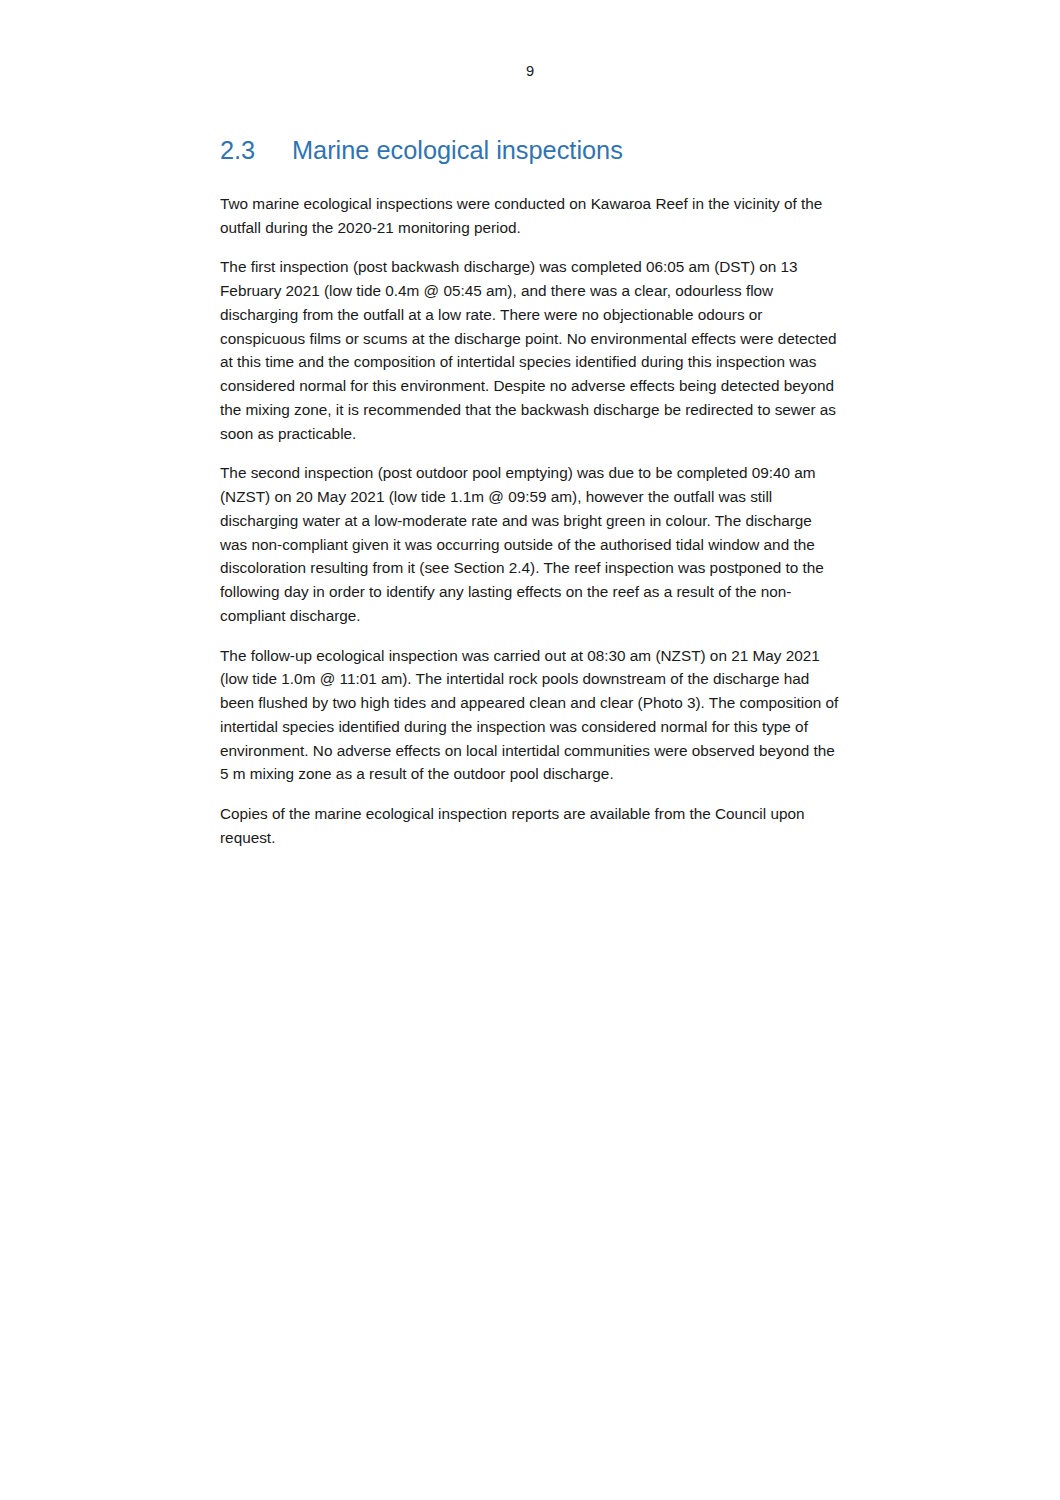9
2.3 Marine ecological inspections
Two marine ecological inspections were conducted on Kawaroa Reef in the vicinity of the outfall during the 2020-21 monitoring period.
The first inspection (post backwash discharge) was completed 06:05 am (DST) on 13 February 2021 (low tide 0.4m @ 05:45 am), and there was a clear, odourless flow discharging from the outfall at a low rate. There were no objectionable odours or conspicuous films or scums at the discharge point. No environmental effects were detected at this time and the composition of intertidal species identified during this inspection was considered normal for this environment. Despite no adverse effects being detected beyond the mixing zone, it is recommended that the backwash discharge be redirected to sewer as soon as practicable.
The second inspection (post outdoor pool emptying) was due to be completed 09:40 am (NZST) on 20 May 2021 (low tide 1.1m @ 09:59 am), however the outfall was still discharging water at a low-moderate rate and was bright green in colour. The discharge was non-compliant given it was occurring outside of the authorised tidal window and the discoloration resulting from it (see Section 2.4). The reef inspection was postponed to the following day in order to identify any lasting effects on the reef as a result of the non-compliant discharge.
The follow-up ecological inspection was carried out at 08:30 am (NZST) on 21 May 2021 (low tide 1.0m @ 11:01 am). The intertidal rock pools downstream of the discharge had been flushed by two high tides and appeared clean and clear (Photo 3). The composition of intertidal species identified during the inspection was considered normal for this type of environment. No adverse effects on local intertidal communities were observed beyond the 5 m mixing zone as a result of the outdoor pool discharge.
Copies of the marine ecological inspection reports are available from the Council upon request.